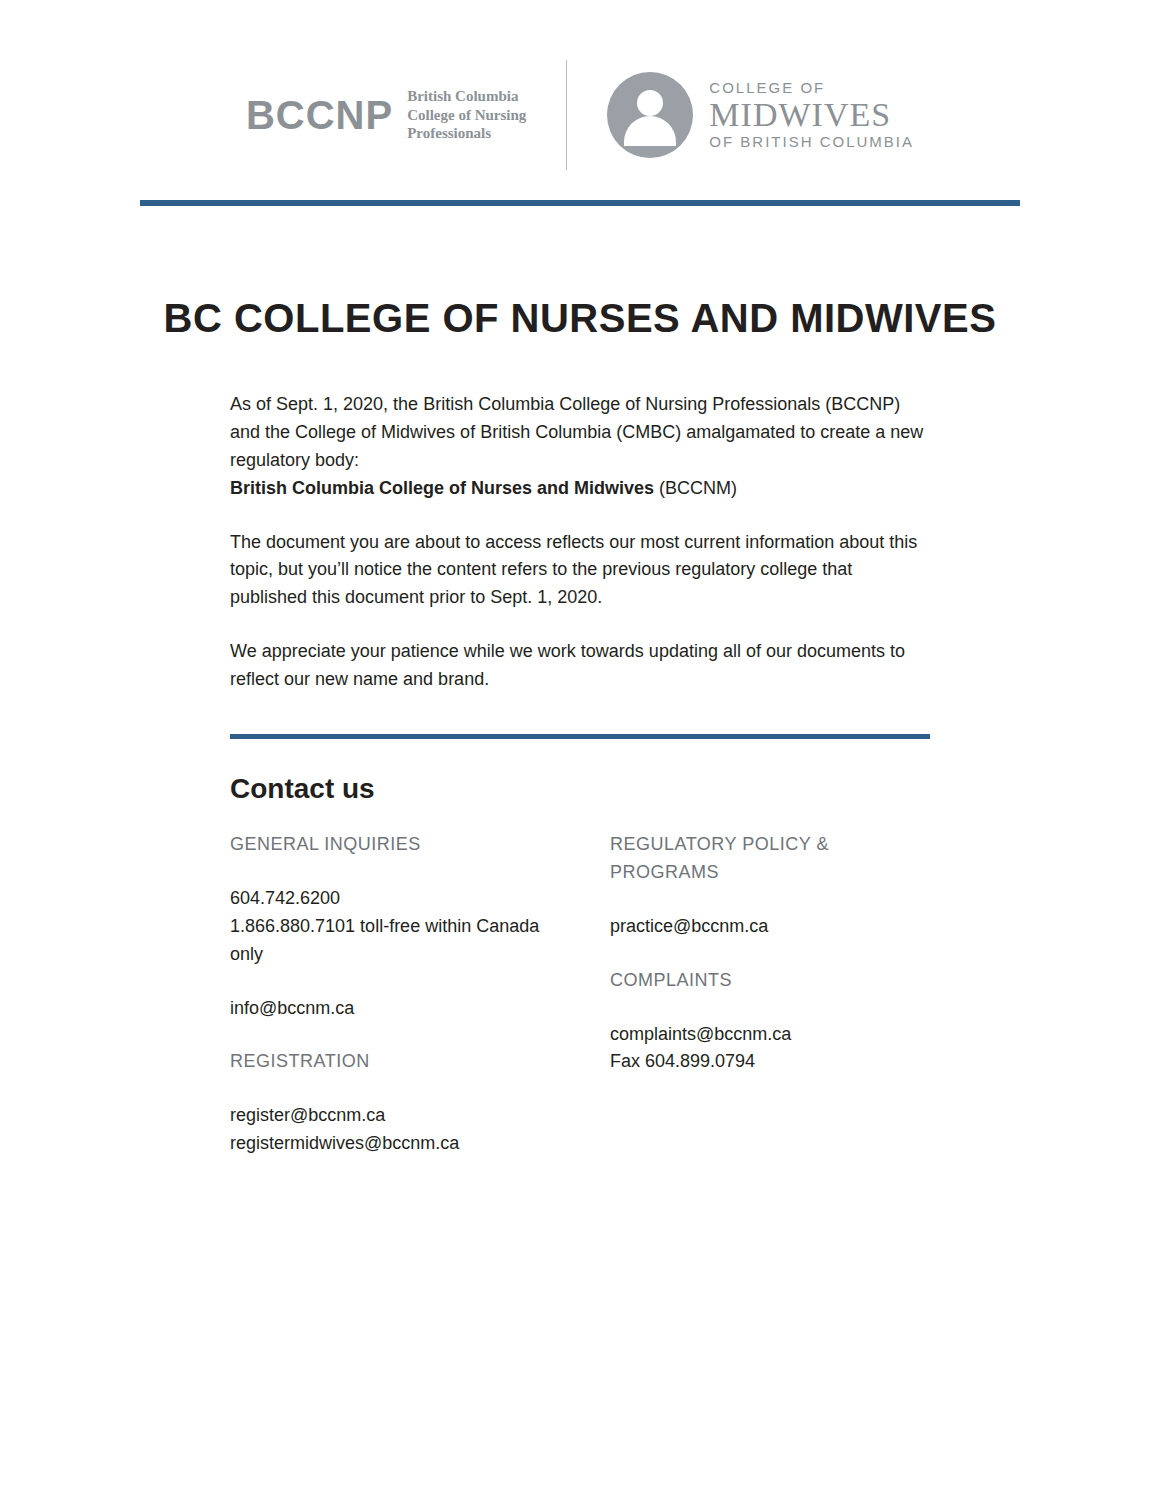BCCNP
British Columbia
College of Nursing
Professionals
COLLEGE OF
MIDWIVES
OF BRITISH COLUMBIA
BC COLLEGE OF NURSES AND MIDWIVES
As of Sept. 1, 2020, the British Columbia College of Nursing Professionals (BCCNP) and the College of Midwives of British Columbia (CMBC) amalgamated to create a new regulatory body:
British Columbia College of Nurses and Midwives (BCCNM)
The document you are about to access reflects our most current information about this topic, but you’ll notice the content refers to the previous regulatory college that published this document prior to Sept. 1, 2020.
We appreciate your patience while we work towards updating all of our documents to reflect our new name and brand.
Contact us
General inquiries
604.742.6200
1.866.880.7101 toll-free within Canada only
info@bccnm.ca
Registration
register@bccnm.ca
registermidwives@bccnm.ca
Regulatory policy & programs
practice@bccnm.ca
Complaints
complaints@bccnm.ca
Fax 604.899.0794